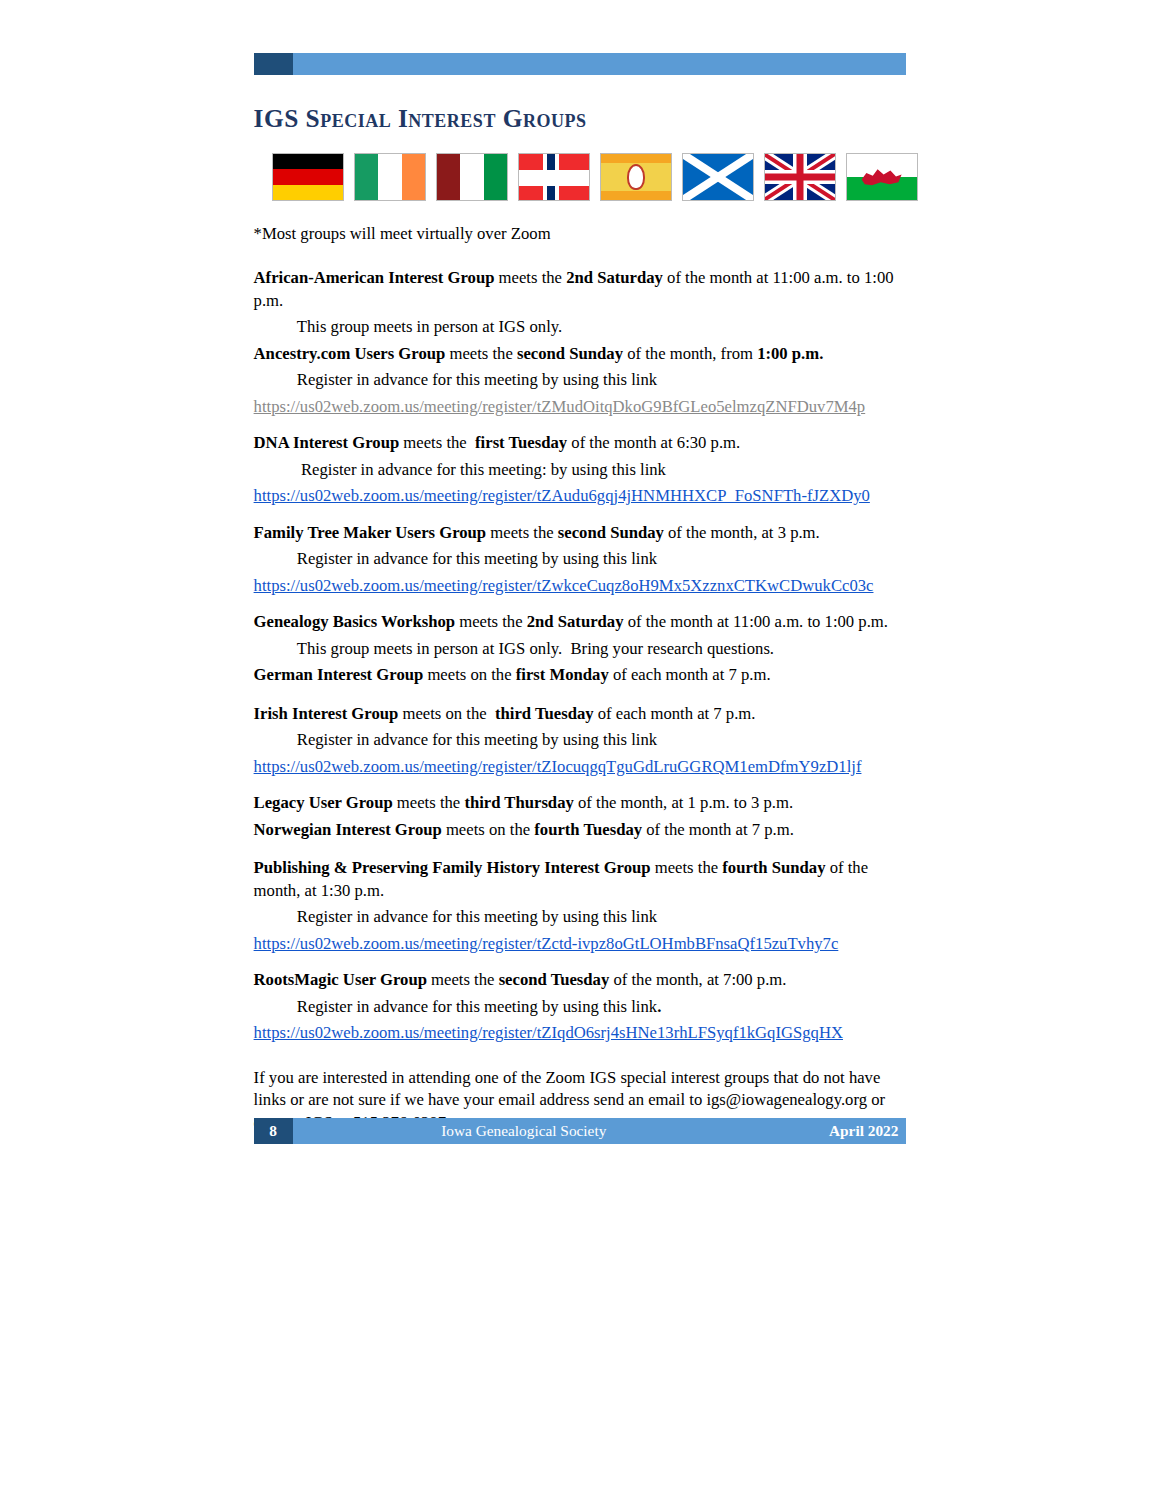IGS Special Interest Groups
*Most groups will meet virtually over Zoom
African-American Interest Group meets the 2nd Saturday of the month at 11:00 a.m. to 1:00 p.m.
This group meets in person at IGS only.
Ancestry.com Users Group meets the second Sunday of the month, from 1:00 p.m.
Register in advance for this meeting by using this link
https://us02web.zoom.us/meeting/register/tZMudOitqDkoG9BfGLeo5elmzqZNFDuv7M4p
DNA Interest Group meets the first Tuesday of the month at 6:30 p.m.
Register in advance for this meeting: by using this link
https://us02web.zoom.us/meeting/register/tZAudu6gqj4jHNMHHXCP_FoSNFTh-fJZXDy0
Family Tree Maker Users Group meets the second Sunday of the month, at 3 p.m.
Register in advance for this meeting by using this link
https://us02web.zoom.us/meeting/register/tZwkceCuqz8oH9Mx5XzznxCTKwCDwukCc03c
Genealogy Basics Workshop meets the 2nd Saturday of the month at 11:00 a.m. to 1:00 p.m.
This group meets in person at IGS only. Bring your research questions.
German Interest Group meets on the first Monday of each month at 7 p.m.
Irish Interest Group meets on the third Tuesday of each month at 7 p.m.
Register in advance for this meeting by using this link
https://us02web.zoom.us/meeting/register/tZIocuqgqTguGdLruGGRQM1emDfmY9zD1ljf
Legacy User Group meets the third Thursday of the month, at 1 p.m. to 3 p.m.
Norwegian Interest Group meets on the fourth Tuesday of the month at 7 p.m.
Publishing & Preserving Family History Interest Group meets the fourth Sunday of the month, at 1:30 p.m.
Register in advance for this meeting by using this link
https://us02web.zoom.us/meeting/register/tZctd-ivpz8oGtLOHmbBFnsaQf15zuTvhy7c
RootsMagic User Group meets the second Tuesday of the month, at 7:00 p.m.
Register in advance for this meeting by using this link.
https://us02web.zoom.us/meeting/register/tZIqdO6srj4sHNe13rhLFSyqf1kGqIGSgqHX
If you are interested in attending one of the Zoom IGS special interest groups that do not have links or are not sure if we have your email address send an email to igs@iowagenealogy.org or contact IGS at 515 276-0287.
8
Iowa Genealogical Society
April 2022